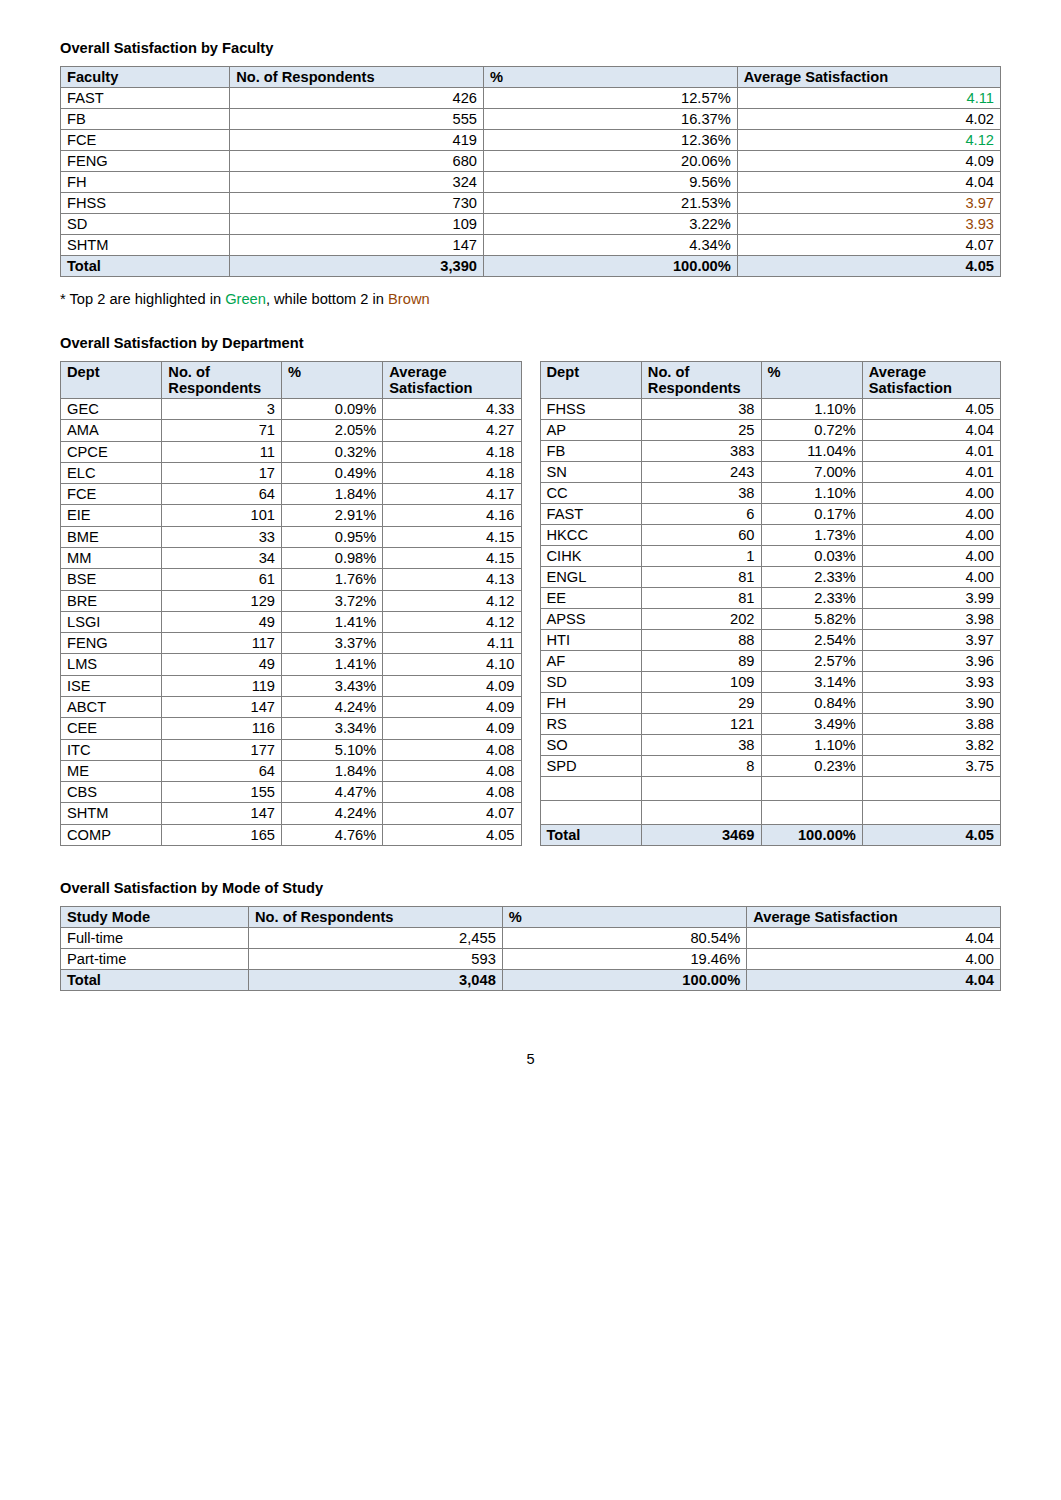Overall Satisfaction by Faculty
| Faculty | No. of Respondents | % | Average Satisfaction |
| --- | --- | --- | --- |
| FAST | 426 | 12.57% | 4.11 |
| FB | 555 | 16.37% | 4.02 |
| FCE | 419 | 12.36% | 4.12 |
| FENG | 680 | 20.06% | 4.09 |
| FH | 324 | 9.56% | 4.04 |
| FHSS | 730 | 21.53% | 3.97 |
| SD | 109 | 3.22% | 3.93 |
| SHTM | 147 | 4.34% | 4.07 |
| Total | 3,390 | 100.00% | 4.05 |
* Top 2 are highlighted in Green, while bottom 2 in Brown
Overall Satisfaction by Department
| Dept | No. of Respondents | % | Average Satisfaction |
| --- | --- | --- | --- |
| GEC | 3 | 0.09% | 4.33 |
| AMA | 71 | 2.05% | 4.27 |
| CPCE | 11 | 0.32% | 4.18 |
| ELC | 17 | 0.49% | 4.18 |
| FCE | 64 | 1.84% | 4.17 |
| EIE | 101 | 2.91% | 4.16 |
| BME | 33 | 0.95% | 4.15 |
| MM | 34 | 0.98% | 4.15 |
| BSE | 61 | 1.76% | 4.13 |
| BRE | 129 | 3.72% | 4.12 |
| LSGI | 49 | 1.41% | 4.12 |
| FENG | 117 | 3.37% | 4.11 |
| LMS | 49 | 1.41% | 4.10 |
| ISE | 119 | 3.43% | 4.09 |
| ABCT | 147 | 4.24% | 4.09 |
| CEE | 116 | 3.34% | 4.09 |
| ITC | 177 | 5.10% | 4.08 |
| ME | 64 | 1.84% | 4.08 |
| CBS | 155 | 4.47% | 4.08 |
| SHTM | 147 | 4.24% | 4.07 |
| COMP | 165 | 4.76% | 4.05 |
| Dept | No. of Respondents | % | Average Satisfaction |
| --- | --- | --- | --- |
| FHSS | 38 | 1.10% | 4.05 |
| AP | 25 | 0.72% | 4.04 |
| FB | 383 | 11.04% | 4.01 |
| SN | 243 | 7.00% | 4.01 |
| CC | 38 | 1.10% | 4.00 |
| FAST | 6 | 0.17% | 4.00 |
| HKCC | 60 | 1.73% | 4.00 |
| CIHK | 1 | 0.03% | 4.00 |
| ENGL | 81 | 2.33% | 4.00 |
| EE | 81 | 2.33% | 3.99 |
| APSS | 202 | 5.82% | 3.98 |
| HTI | 88 | 2.54% | 3.97 |
| AF | 89 | 2.57% | 3.96 |
| SD | 109 | 3.14% | 3.93 |
| FH | 29 | 0.84% | 3.90 |
| RS | 121 | 3.49% | 3.88 |
| SO | 38 | 1.10% | 3.82 |
| SPD | 8 | 0.23% | 3.75 |
| Total | 3469 | 100.00% | 4.05 |
Overall Satisfaction by Mode of Study
| Study Mode | No. of Respondents | % | Average Satisfaction |
| --- | --- | --- | --- |
| Full-time | 2,455 | 80.54% | 4.04 |
| Part-time | 593 | 19.46% | 4.00 |
| Total | 3,048 | 100.00% | 4.04 |
5